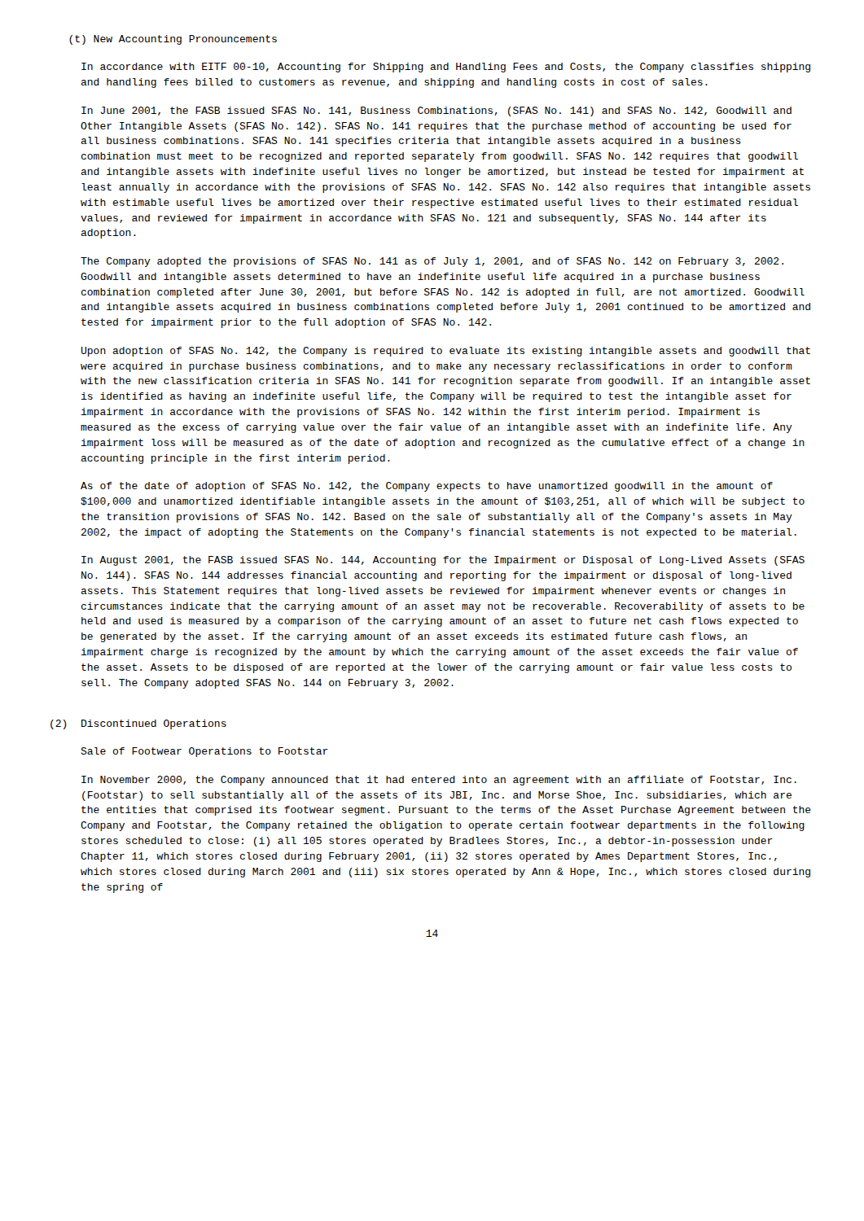(t) New Accounting Pronouncements
In accordance with EITF 00-10, Accounting for Shipping and Handling Fees and Costs, the Company classifies shipping and handling fees billed to customers as revenue, and shipping and handling costs in cost of sales.
In June 2001, the FASB issued SFAS No. 141, Business Combinations, (SFAS No. 141) and SFAS No. 142, Goodwill and Other Intangible Assets (SFAS No. 142). SFAS No. 141 requires that the purchase method of accounting be used for all business combinations. SFAS No. 141 specifies criteria that intangible assets acquired in a business combination must meet to be recognized and reported separately from goodwill. SFAS No. 142 requires that goodwill and intangible assets with indefinite useful lives no longer be amortized, but instead be tested for impairment at least annually in accordance with the provisions of SFAS No. 142. SFAS No. 142 also requires that intangible assets with estimable useful lives be amortized over their respective estimated useful lives to their estimated residual values, and reviewed for impairment in accordance with SFAS No. 121 and subsequently, SFAS No. 144 after its adoption.
The Company adopted the provisions of SFAS No. 141 as of July 1, 2001, and of SFAS No. 142 on February 3, 2002. Goodwill and intangible assets determined to have an indefinite useful life acquired in a purchase business combination completed after June 30, 2001, but before SFAS No. 142 is adopted in full, are not amortized. Goodwill and intangible assets acquired in business combinations completed before July 1, 2001 continued to be amortized and tested for impairment prior to the full adoption of SFAS No. 142.
Upon adoption of SFAS No. 142, the Company is required to evaluate its existing intangible assets and goodwill that were acquired in purchase business combinations, and to make any necessary reclassifications in order to conform with the new classification criteria in SFAS No. 141 for recognition separate from goodwill. If an intangible asset is identified as having an indefinite useful life, the Company will be required to test the intangible asset for impairment in accordance with the provisions of SFAS No. 142 within the first interim period. Impairment is measured as the excess of carrying value over the fair value of an intangible asset with an indefinite life. Any impairment loss will be measured as of the date of adoption and recognized as the cumulative effect of a change in accounting principle in the first interim period.
As of the date of adoption of SFAS No. 142, the Company expects to have unamortized goodwill in the amount of $100,000 and unamortized identifiable intangible assets in the amount of $103,251, all of which will be subject to the transition provisions of SFAS No. 142. Based on the sale of substantially all of the Company's assets in May 2002, the impact of adopting the Statements on the Company's financial statements is not expected to be material.
In August 2001, the FASB issued SFAS No. 144, Accounting for the Impairment or Disposal of Long-Lived Assets (SFAS No. 144). SFAS No. 144 addresses financial accounting and reporting for the impairment or disposal of long-lived assets. This Statement requires that long-lived assets be reviewed for impairment whenever events or changes in circumstances indicate that the carrying amount of an asset may not be recoverable. Recoverability of assets to be held and used is measured by a comparison of the carrying amount of an asset to future net cash flows expected to be generated by the asset. If the carrying amount of an asset exceeds its estimated future cash flows, an impairment charge is recognized by the amount by which the carrying amount of the asset exceeds the fair value of the asset. Assets to be disposed of are reported at the lower of the carrying amount or fair value less costs to sell. The Company adopted SFAS No. 144 on February 3, 2002.
(2) Discontinued Operations
Sale of Footwear Operations to Footstar
In November 2000, the Company announced that it had entered into an agreement with an affiliate of Footstar, Inc. (Footstar) to sell substantially all of the assets of its JBI, Inc. and Morse Shoe, Inc. subsidiaries, which are the entities that comprised its footwear segment. Pursuant to the terms of the Asset Purchase Agreement between the Company and Footstar, the Company retained the obligation to operate certain footwear departments in the following stores scheduled to close: (i) all 105 stores operated by Bradlees Stores, Inc., a debtor-in-possession under Chapter 11, which stores closed during February 2001, (ii) 32 stores operated by Ames Department Stores, Inc., which stores closed during March 2001 and (iii) six stores operated by Ann & Hope, Inc., which stores closed during the spring of
14